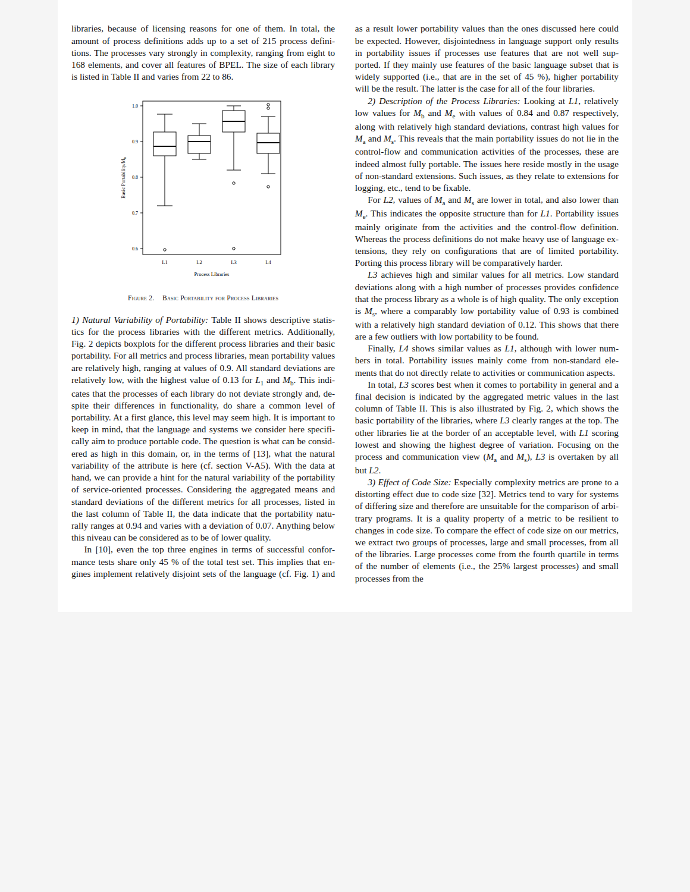libraries, because of licensing reasons for one of them. In total, the amount of process definitions adds up to a set of 215 process definitions. The processes vary strongly in complexity, ranging from eight to 168 elements, and cover all features of BPEL. The size of each library is listed in Table II and varies from 22 to 86.
1.0 0.9 0.8 0.7 0.6 Basic Portability/Mb L1 L2 L3 L4 Process Libraries
Figure 2. Basic Portability for Process Libraries
1) Natural Variability of Portability: Table II shows descriptive statistics for the process libraries with the different metrics. Additionally, Fig. 2 depicts boxplots for the different process libraries and their basic portability. For all metrics and process libraries, mean portability values are relatively high, ranging at values of 0.9. All standard deviations are relatively low, with the highest value of 0.13 for L1 and Mb. This indicates that the processes of each library do not deviate strongly and, despite their differences in functionality, do share a common level of portability. At a first glance, this level may seem high. It is important to keep in mind, that the language and systems we consider here specifically aim to produce portable code. The question is what can be considered as high in this domain, or, in the terms of [13], what the natural variability of the attribute is here (cf. section V-A5). With the data at hand, we can provide a hint for the natural variability of the portability of service-oriented processes. Considering the aggregated means and standard deviations of the different metrics for all processes, listed in the last column of Table II, the data indicate that the portability naturally ranges at 0.94 and varies with a deviation of 0.07. Anything below this niveau can be considered as to be of lower quality.
In [10], even the top three engines in terms of successful conformance tests share only 45 % of the total test set. This implies that engines implement relatively disjoint sets of the language (cf. Fig. 1) and as a result lower portability values than the ones discussed here could be expected. However, disjointedness in language support only results in portability issues if processes use features that are not well supported. If they mainly use features of the basic language subset that is widely supported (i.e., that are in the set of 45 %), higher portability will be the result. The latter is the case for all of the four libraries.
2) Description of the Process Libraries: Looking at L1, relatively low values for Mb and Me with values of 0.84 and 0.87 respectively, along with relatively high standard deviations, contrast high values for Ma and Ms. This reveals that the main portability issues do not lie in the control-flow and communication activities of the processes, these are indeed almost fully portable. The issues here reside mostly in the usage of non-standard extensions. Such issues, as they relate to extensions for logging, etc., tend to be fixable.
For L2, values of Ma and Ms are lower in total, and also lower than Me. This indicates the opposite structure than for L1. Portability issues mainly originate from the activities and the control-flow definition. Whereas the process definitions do not make heavy use of language extensions, they rely on configurations that are of limited portability. Porting this process library will be comparatively harder.
L3 achieves high and similar values for all metrics. Low standard deviations along with a high number of processes provides confidence that the process library as a whole is of high quality. The only exception is Ms, where a comparably low portability value of 0.93 is combined with a relatively high standard deviation of 0.12. This shows that there are a few outliers with low portability to be found.
Finally, L4 shows similar values as L1, although with lower numbers in total. Portability issues mainly come from non-standard elements that do not directly relate to activities or communication aspects.
In total, L3 scores best when it comes to portability in general and a final decision is indicated by the aggregated metric values in the last column of Table II. This is also illustrated by Fig. 2, which shows the basic portability of the libraries, where L3 clearly ranges at the top. The other libraries lie at the border of an acceptable level, with L1 scoring lowest and showing the highest degree of variation. Focusing on the process and communication view (Ma and Ms), L3 is overtaken by all but L2.
3) Effect of Code Size: Especially complexity metrics are prone to a distorting effect due to code size [32]. Metrics tend to vary for systems of differing size and therefore are unsuitable for the comparison of arbitrary programs. It is a quality property of a metric to be resilient to changes in code size. To compare the effect of code size on our metrics, we extract two groups of processes, large and small processes, from all of the libraries. Large processes come from the fourth quartile in terms of the number of elements (i.e., the 25% largest processes) and small processes from the